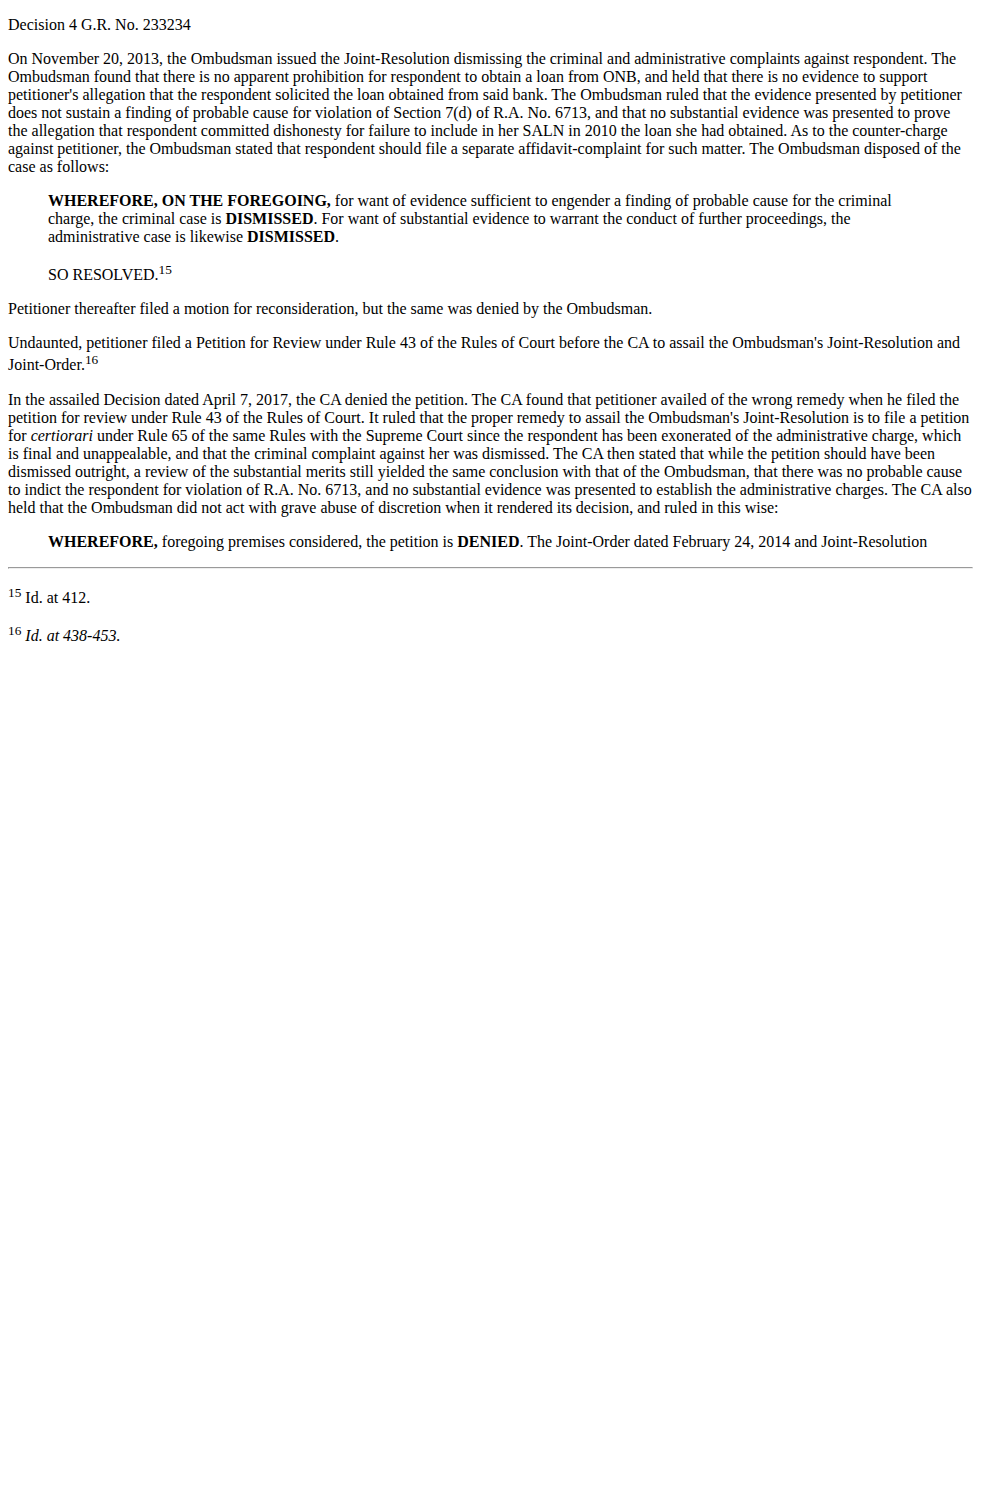Decision 4 G.R. No. 233234
On November 20, 2013, the Ombudsman issued the Joint-Resolution dismissing the criminal and administrative complaints against respondent. The Ombudsman found that there is no apparent prohibition for respondent to obtain a loan from ONB, and held that there is no evidence to support petitioner's allegation that the respondent solicited the loan obtained from said bank. The Ombudsman ruled that the evidence presented by petitioner does not sustain a finding of probable cause for violation of Section 7(d) of R.A. No. 6713, and that no substantial evidence was presented to prove the allegation that respondent committed dishonesty for failure to include in her SALN in 2010 the loan she had obtained. As to the counter-charge against petitioner, the Ombudsman stated that respondent should file a separate affidavit-complaint for such matter. The Ombudsman disposed of the case as follows:
WHEREFORE, ON THE FOREGOING, for want of evidence sufficient to engender a finding of probable cause for the criminal charge, the criminal case is DISMISSED. For want of substantial evidence to warrant the conduct of further proceedings, the administrative case is likewise DISMISSED.
SO RESOLVED.15
Petitioner thereafter filed a motion for reconsideration, but the same was denied by the Ombudsman.
Undaunted, petitioner filed a Petition for Review under Rule 43 of the Rules of Court before the CA to assail the Ombudsman's Joint-Resolution and Joint-Order.16
In the assailed Decision dated April 7, 2017, the CA denied the petition. The CA found that petitioner availed of the wrong remedy when he filed the petition for review under Rule 43 of the Rules of Court. It ruled that the proper remedy to assail the Ombudsman's Joint-Resolution is to file a petition for certiorari under Rule 65 of the same Rules with the Supreme Court since the respondent has been exonerated of the administrative charge, which is final and unappealable, and that the criminal complaint against her was dismissed. The CA then stated that while the petition should have been dismissed outright, a review of the substantial merits still yielded the same conclusion with that of the Ombudsman, that there was no probable cause to indict the respondent for violation of R.A. No. 6713, and no substantial evidence was presented to establish the administrative charges. The CA also held that the Ombudsman did not act with grave abuse of discretion when it rendered its decision, and ruled in this wise:
WHEREFORE, foregoing premises considered, the petition is DENIED. The Joint-Order dated February 24, 2014 and Joint-Resolution
15 Id. at 412.
16 Id. at 438-453.